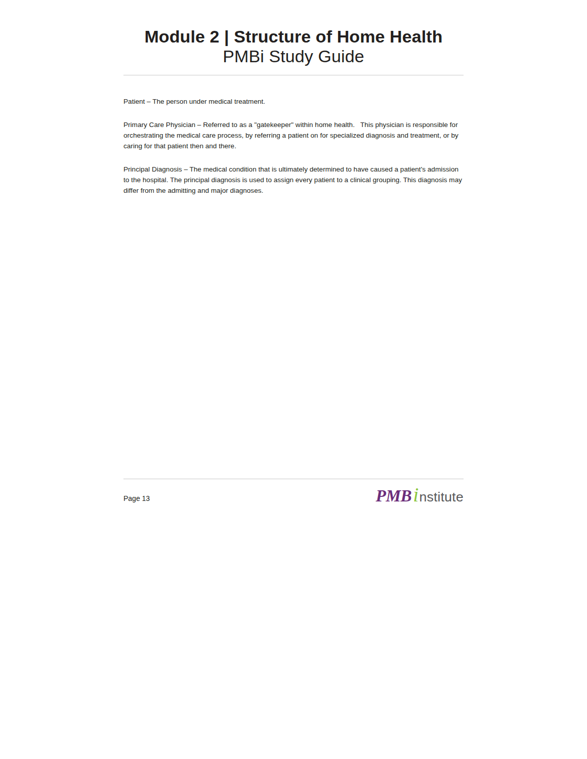Module 2 | Structure of Home Health PMBi Study Guide
Patient – The person under medical treatment.
Primary Care Physician – Referred to as a "gatekeeper" within home health. This physician is responsible for orchestrating the medical care process, by referring a patient on for specialized diagnosis and treatment, or by caring for that patient then and there.
Principal Diagnosis – The medical condition that is ultimately determined to have caused a patient's admission to the hospital. The principal diagnosis is used to assign every patient to a clinical grouping. This diagnosis may differ from the admitting and major diagnoses.
Page 13
PMB institute